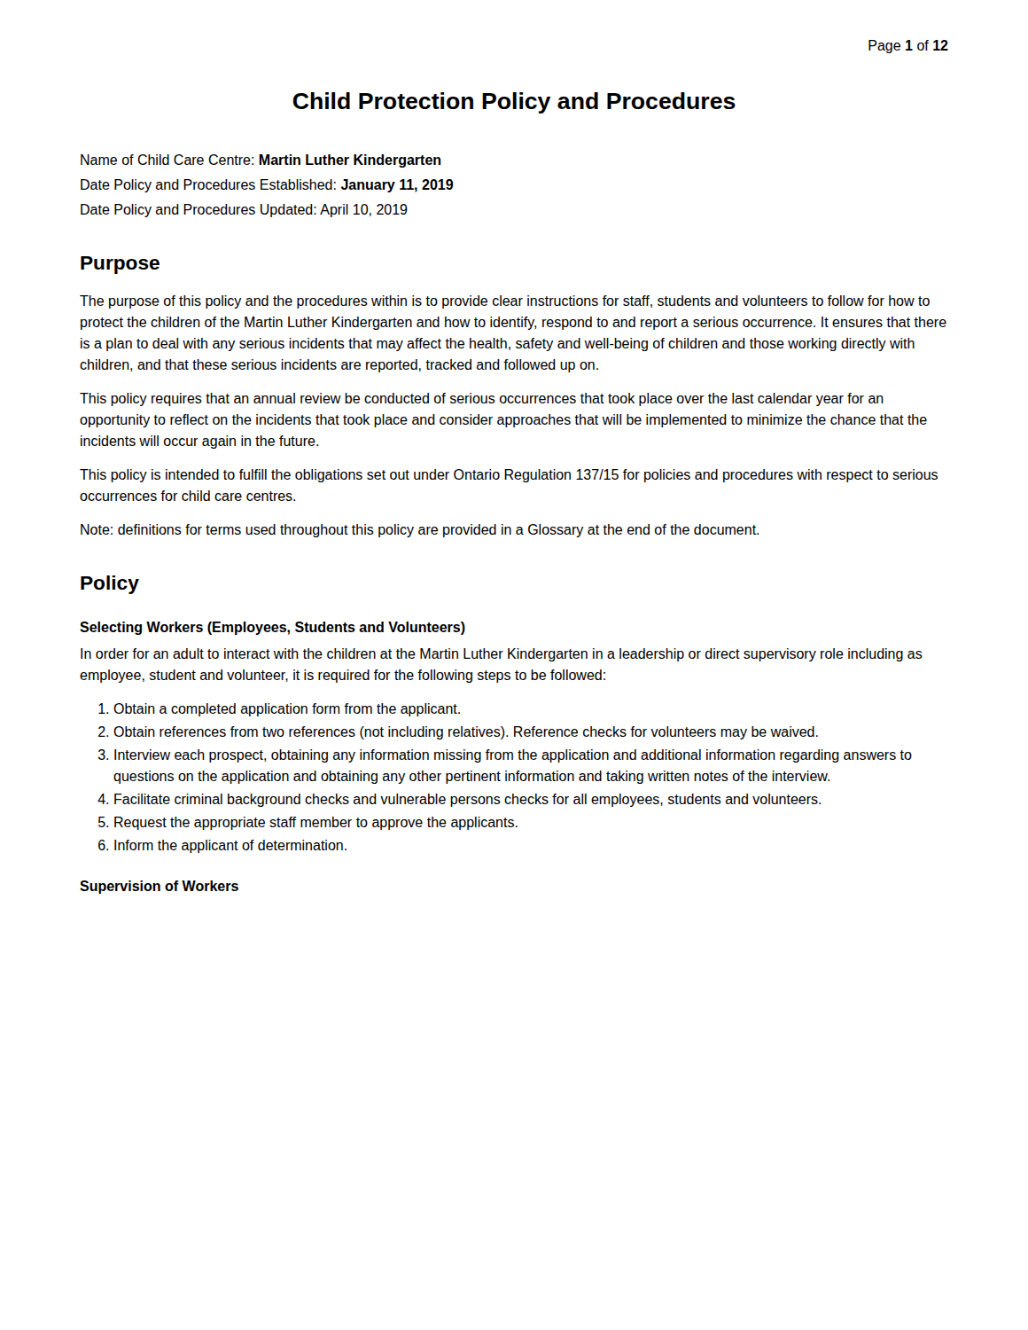Page 1 of 12
Child Protection Policy and Procedures
Name of Child Care Centre: Martin Luther Kindergarten
Date Policy and Procedures Established: January 11, 2019
Date Policy and Procedures Updated: April 10, 2019
Purpose
The purpose of this policy and the procedures within is to provide clear instructions for staff, students and volunteers to follow for how to protect the children of the Martin Luther Kindergarten and how to identify, respond to and report a serious occurrence. It ensures that there is a plan to deal with any serious incidents that may affect the health, safety and well-being of children and those working directly with children, and that these serious incidents are reported, tracked and followed up on.
This policy requires that an annual review be conducted of serious occurrences that took place over the last calendar year for an opportunity to reflect on the incidents that took place and consider approaches that will be implemented to minimize the chance that the incidents will occur again in the future.
This policy is intended to fulfill the obligations set out under Ontario Regulation 137/15 for policies and procedures with respect to serious occurrences for child care centres.
Note: definitions for terms used throughout this policy are provided in a Glossary at the end of the document.
Policy
Selecting Workers (Employees, Students and Volunteers)
In order for an adult to interact with the children at the Martin Luther Kindergarten in a leadership or direct supervisory role including as employee, student and volunteer, it is required for the following steps to be followed:
Obtain a completed application form from the applicant.
Obtain references from two references (not including relatives). Reference checks for volunteers may be waived.
Interview each prospect, obtaining any information missing from the application and additional information regarding answers to questions on the application and obtaining any other pertinent information and taking written notes of the interview.
Facilitate criminal background checks and vulnerable persons checks for all employees, students and volunteers.
Request the appropriate staff member to approve the applicants.
Inform the applicant of determination.
Supervision of Workers